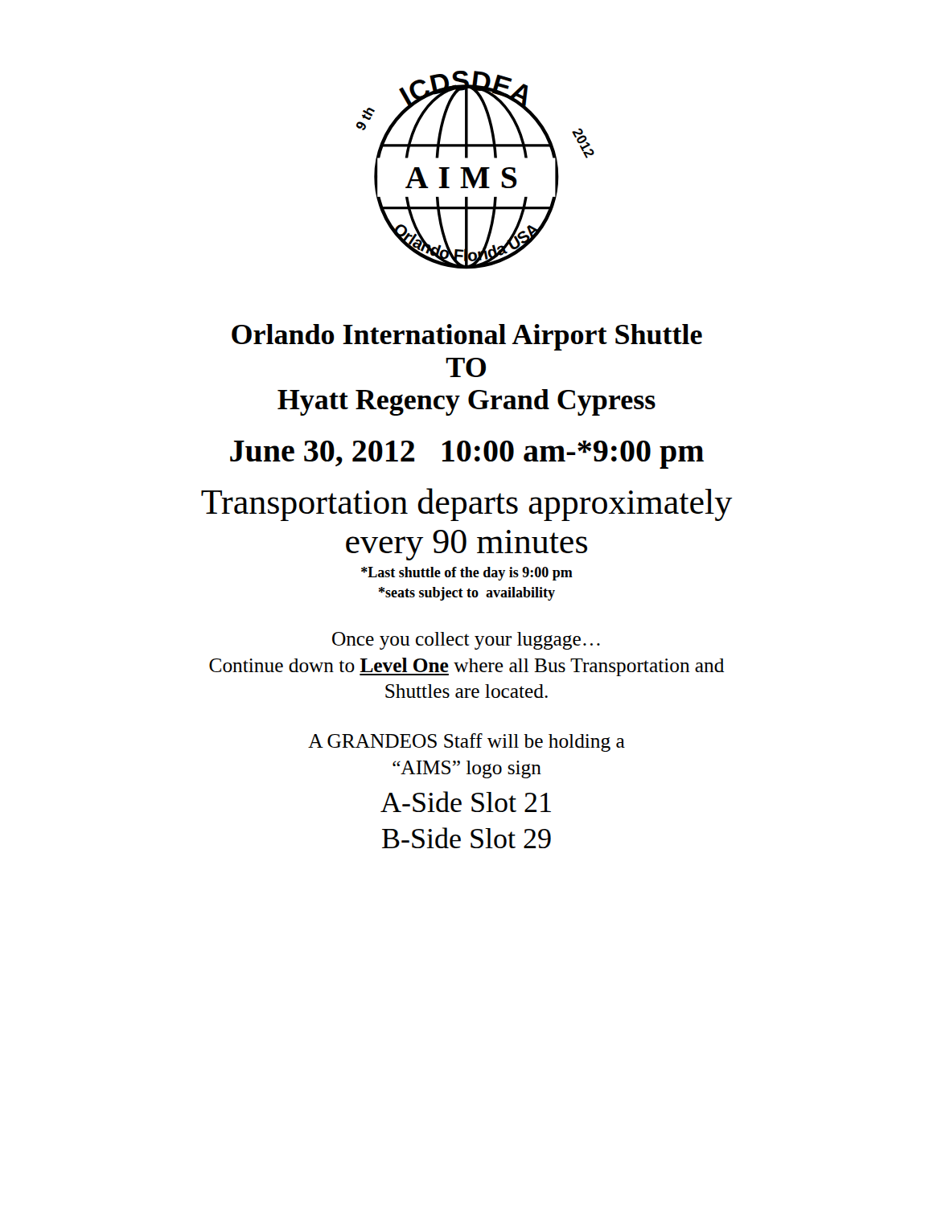AIMS ICDSDEA 9 th 2012 Orlando Florida USA
Orlando International Airport Shuttle
TO
Hyatt Regency Grand Cypress
June 30, 2012 10:00 am-*9:00 pm
Transportation departs approximately every 90 minutes
*Last shuttle of the day is 9:00 pm
*seats subject to availability
Once you collect your luggage…
Continue down to Level One where all Bus Transportation and Shuttles are located.
A GRANDEOS Staff will be holding a
“AIMS” logo sign
A-Side Slot 21
B-Side Slot 29